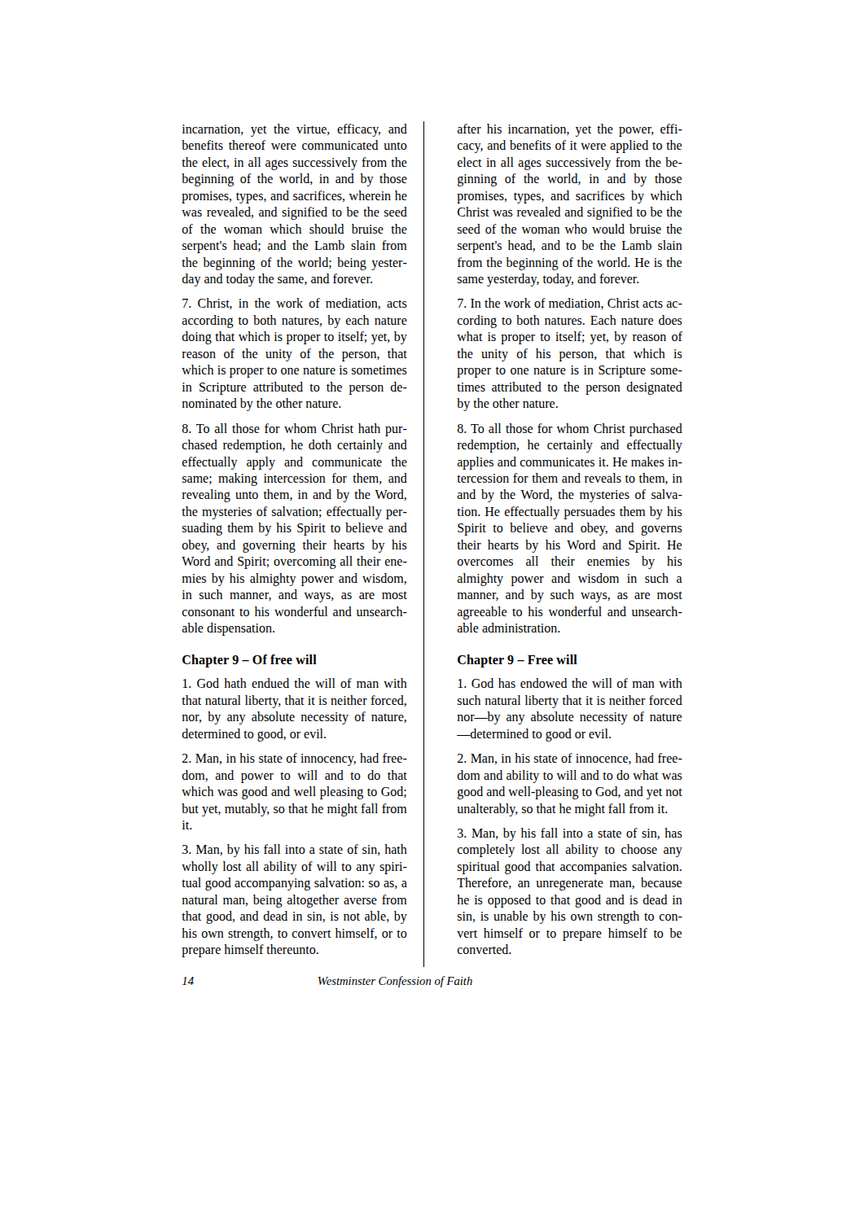incarnation, yet the virtue, efficacy, and benefits thereof were communicated unto the elect, in all ages successively from the beginning of the world, in and by those promises, types, and sacrifices, wherein he was revealed, and signified to be the seed of the woman which should bruise the serpent's head; and the Lamb slain from the beginning of the world; being yesterday and today the same, and forever.
7. Christ, in the work of mediation, acts according to both natures, by each nature doing that which is proper to itself; yet, by reason of the unity of the person, that which is proper to one nature is sometimes in Scripture attributed to the person denominated by the other nature.
8. To all those for whom Christ hath purchased redemption, he doth certainly and effectually apply and communicate the same; making intercession for them, and revealing unto them, in and by the Word, the mysteries of salvation; effectually persuading them by his Spirit to believe and obey, and governing their hearts by his Word and Spirit; overcoming all their enemies by his almighty power and wisdom, in such manner, and ways, as are most consonant to his wonderful and unsearchable dispensation.
Chapter 9 – Of free will
1. God hath endued the will of man with that natural liberty, that it is neither forced, nor, by any absolute necessity of nature, determined to good, or evil.
2. Man, in his state of innocency, had freedom, and power to will and to do that which was good and well pleasing to God; but yet, mutably, so that he might fall from it.
3. Man, by his fall into a state of sin, hath wholly lost all ability of will to any spiritual good accompanying salvation: so as, a natural man, being altogether averse from that good, and dead in sin, is not able, by his own strength, to convert himself, or to prepare himself thereunto.
after his incarnation, yet the power, efficacy, and benefits of it were applied to the elect in all ages successively from the beginning of the world, in and by those promises, types, and sacrifices by which Christ was revealed and signified to be the seed of the woman who would bruise the serpent's head, and to be the Lamb slain from the beginning of the world. He is the same yesterday, today, and forever.
7. In the work of mediation, Christ acts according to both natures. Each nature does what is proper to itself; yet, by reason of the unity of his person, that which is proper to one nature is in Scripture sometimes attributed to the person designated by the other nature.
8. To all those for whom Christ purchased redemption, he certainly and effectually applies and communicates it. He makes intercession for them and reveals to them, in and by the Word, the mysteries of salvation. He effectually persuades them by his Spirit to believe and obey, and governs their hearts by his Word and Spirit. He overcomes all their enemies by his almighty power and wisdom in such a manner, and by such ways, as are most agreeable to his wonderful and unsearchable administration.
Chapter 9 – Free will
1. God has endowed the will of man with such natural liberty that it is neither forced nor—by any absolute necessity of nature—determined to good or evil.
2. Man, in his state of innocence, had freedom and ability to will and to do what was good and well-pleasing to God, and yet not unalterably, so that he might fall from it.
3. Man, by his fall into a state of sin, has completely lost all ability to choose any spiritual good that accompanies salvation. Therefore, an unregenerate man, because he is opposed to that good and is dead in sin, is unable by his own strength to convert himself or to prepare himself to be converted.
14 Westminster Confession of Faith